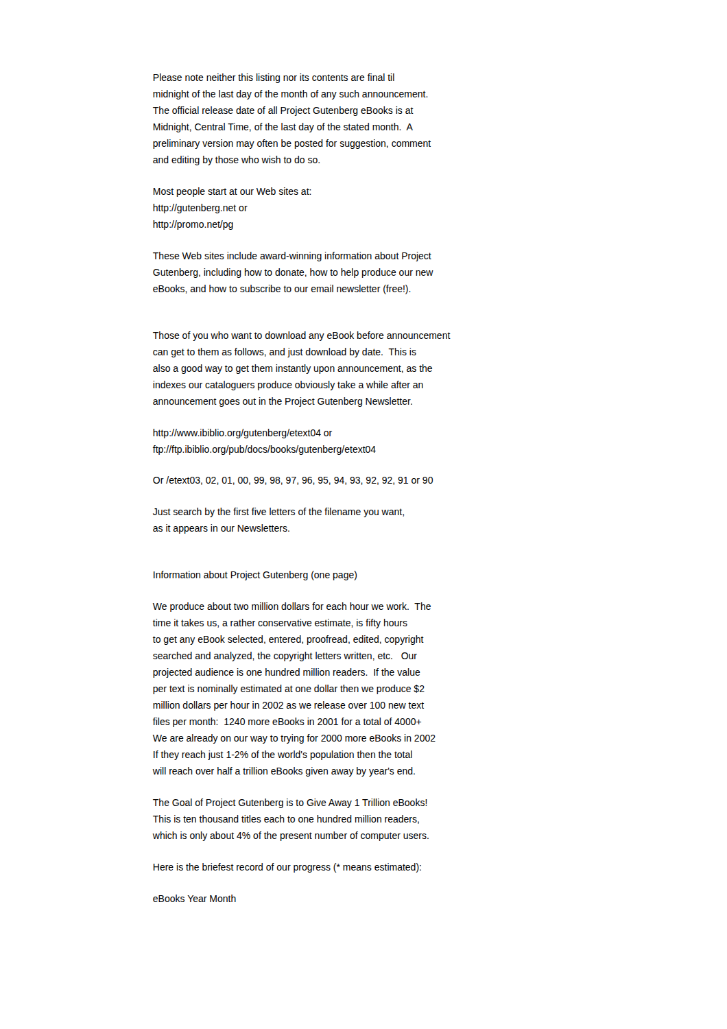Please note neither this listing nor its contents are final til midnight of the last day of the month of any such announcement. The official release date of all Project Gutenberg eBooks is at Midnight, Central Time, of the last day of the stated month. A preliminary version may often be posted for suggestion, comment and editing by those who wish to do so.
Most people start at our Web sites at: http://gutenberg.net or http://promo.net/pg
These Web sites include award-winning information about Project Gutenberg, including how to donate, how to help produce our new eBooks, and how to subscribe to our email newsletter (free!).
Those of you who want to download any eBook before announcement can get to them as follows, and just download by date. This is also a good way to get them instantly upon announcement, as the indexes our cataloguers produce obviously take a while after an announcement goes out in the Project Gutenberg Newsletter.
http://www.ibiblio.org/gutenberg/etext04 or ftp://ftp.ibiblio.org/pub/docs/books/gutenberg/etext04
Or /etext03, 02, 01, 00, 99, 98, 97, 96, 95, 94, 93, 92, 92, 91 or 90
Just search by the first five letters of the filename you want, as it appears in our Newsletters.
Information about Project Gutenberg (one page)
We produce about two million dollars for each hour we work. The time it takes us, a rather conservative estimate, is fifty hours to get any eBook selected, entered, proofread, edited, copyright searched and analyzed, the copyright letters written, etc. Our projected audience is one hundred million readers. If the value per text is nominally estimated at one dollar then we produce $2 million dollars per hour in 2002 as we release over 100 new text files per month: 1240 more eBooks in 2001 for a total of 4000+ We are already on our way to trying for 2000 more eBooks in 2002 If they reach just 1-2% of the world's population then the total will reach over half a trillion eBooks given away by year's end.
The Goal of Project Gutenberg is to Give Away 1 Trillion eBooks! This is ten thousand titles each to one hundred million readers, which is only about 4% of the present number of computer users.
Here is the briefest record of our progress (* means estimated):
eBooks Year Month